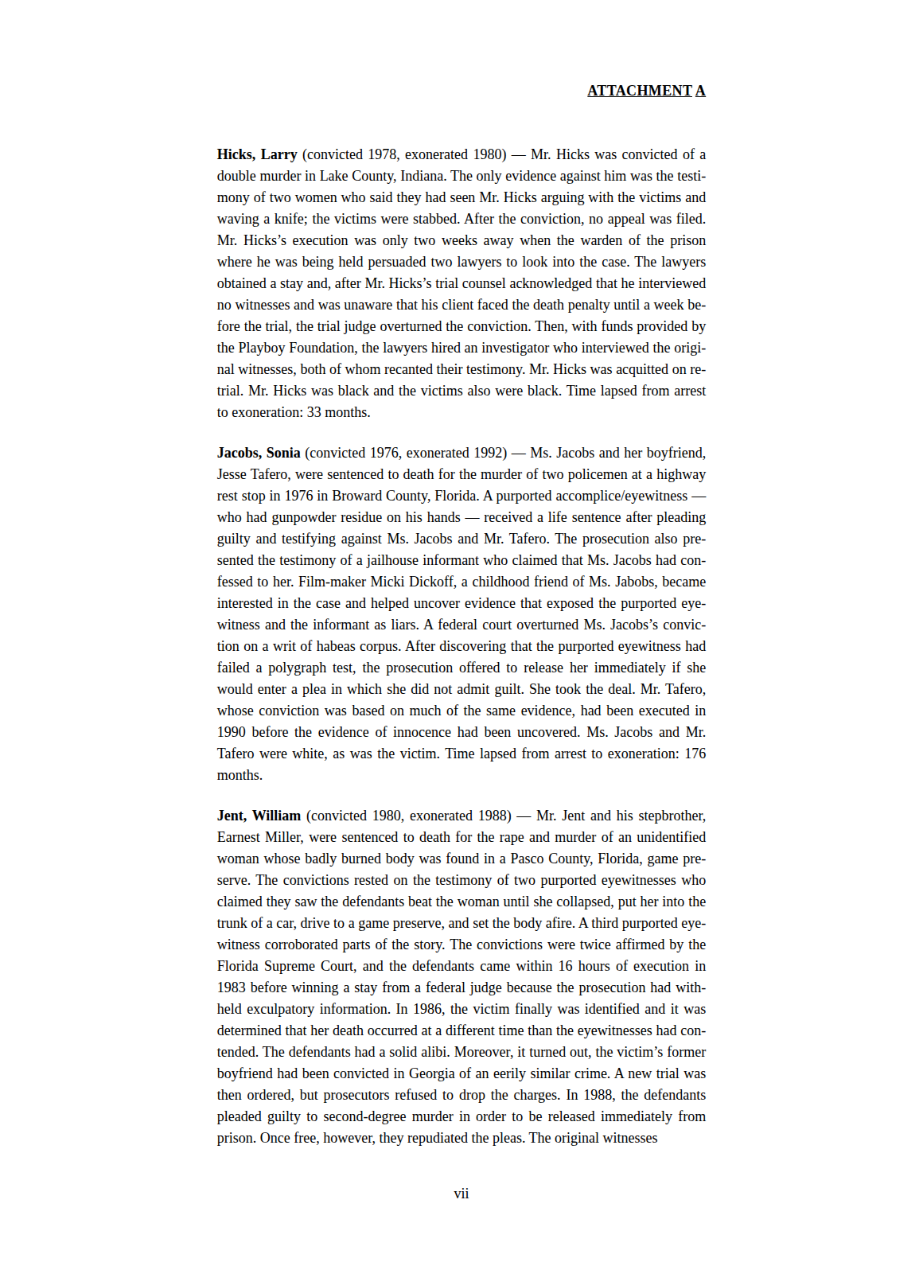ATTACHMENT A
Hicks, Larry (convicted 1978, exonerated 1980) — Mr. Hicks was convicted of a double murder in Lake County, Indiana. The only evidence against him was the testimony of two women who said they had seen Mr. Hicks arguing with the victims and waving a knife; the victims were stabbed. After the conviction, no appeal was filed. Mr. Hicks’s execution was only two weeks away when the warden of the prison where he was being held persuaded two lawyers to look into the case. The lawyers obtained a stay and, after Mr. Hicks’s trial counsel acknowledged that he interviewed no witnesses and was unaware that his client faced the death penalty until a week before the trial, the trial judge overturned the conviction. Then, with funds provided by the Playboy Foundation, the lawyers hired an investigator who interviewed the original witnesses, both of whom recanted their testimony. Mr. Hicks was acquitted on retrial. Mr. Hicks was black and the victims also were black. Time lapsed from arrest to exoneration: 33 months.
Jacobs, Sonia (convicted 1976, exonerated 1992) — Ms. Jacobs and her boyfriend, Jesse Tafero, were sentenced to death for the murder of two policemen at a highway rest stop in 1976 in Broward County, Florida. A purported accomplice/eyewitness — who had gunpowder residue on his hands — received a life sentence after pleading guilty and testifying against Ms. Jacobs and Mr. Tafero. The prosecution also presented the testimony of a jailhouse informant who claimed that Ms. Jacobs had confessed to her. Film-maker Micki Dickoff, a childhood friend of Ms. Jabobs, became interested in the case and helped uncover evidence that exposed the purported eyewitness and the informant as liars. A federal court overturned Ms. Jacobs’s conviction on a writ of habeas corpus. After discovering that the purported eyewitness had failed a polygraph test, the prosecution offered to release her immediately if she would enter a plea in which she did not admit guilt. She took the deal. Mr. Tafero, whose conviction was based on much of the same evidence, had been executed in 1990 before the evidence of innocence had been uncovered. Ms. Jacobs and Mr. Tafero were white, as was the victim. Time lapsed from arrest to exoneration: 176 months.
Jent, William (convicted 1980, exonerated 1988) — Mr. Jent and his stepbrother, Earnest Miller, were sentenced to death for the rape and murder of an unidentified woman whose badly burned body was found in a Pasco County, Florida, game preserve. The convictions rested on the testimony of two purported eyewitnesses who claimed they saw the defendants beat the woman until she collapsed, put her into the trunk of a car, drive to a game preserve, and set the body afire. A third purported eyewitness corroborated parts of the story. The convictions were twice affirmed by the Florida Supreme Court, and the defendants came within 16 hours of execution in 1983 before winning a stay from a federal judge because the prosecution had withheld exculpatory information. In 1986, the victim finally was identified and it was determined that her death occurred at a different time than the eyewitnesses had contended. The defendants had a solid alibi. Moreover, it turned out, the victim’s former boyfriend had been convicted in Georgia of an eerily similar crime. A new trial was then ordered, but prosecutors refused to drop the charges. In 1988, the defendants pleaded guilty to second-degree murder in order to be released immediately from prison. Once free, however, they repudiated the pleas. The original witnesses
vii